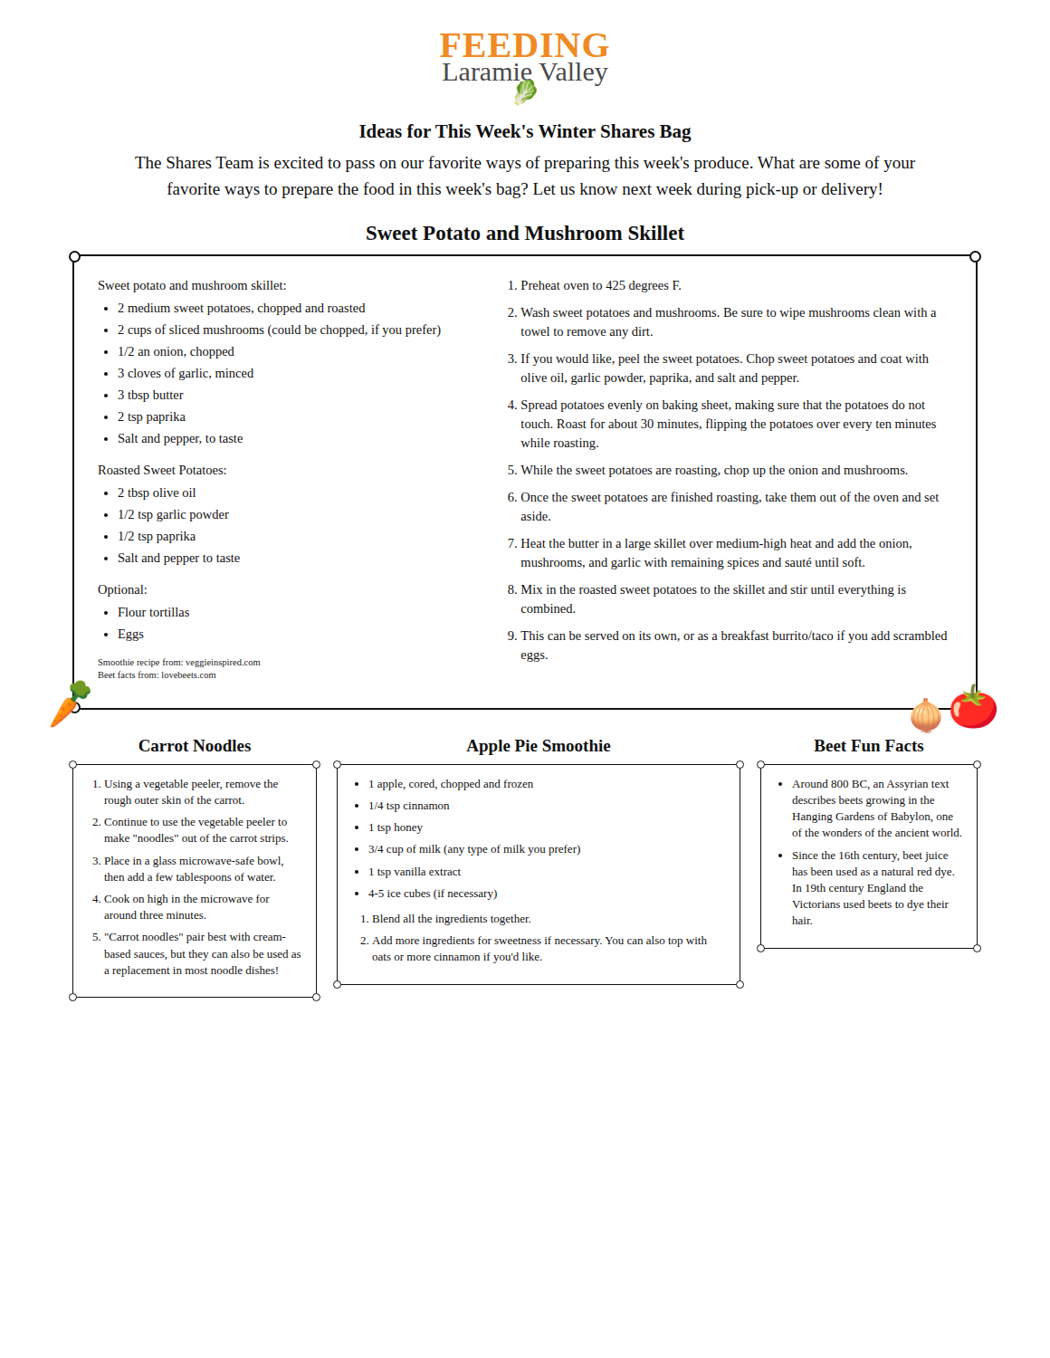FEEDING Laramie Valley 🥬
Ideas for This Week's Winter Shares Bag
The Shares Team is excited to pass on our favorite ways of preparing this week's produce. What are some of your favorite ways to prepare the food in this week's bag? Let us know next week during pick-up or delivery!
Sweet Potato and Mushroom Skillet
🥕 🍅 🧅
Sweet potato and mushroom skillet:
2 medium sweet potatoes, chopped and roasted
2 cups of sliced mushrooms (could be chopped, if you prefer)
1/2 an onion, chopped
3 cloves of garlic, minced
3 tbsp butter
2 tsp paprika
Salt and pepper, to taste
Roasted Sweet Potatoes:
2 tbsp olive oil
1/2 tsp garlic powder
1/2 tsp paprika
Salt and pepper to taste
Optional:
Flour tortillas
Eggs
Smoothie recipe from: veggieinspired.com
Beet facts from: lovebeets.com
Preheat oven to 425 degrees F.
Wash sweet potatoes and mushrooms. Be sure to wipe mushrooms clean with a towel to remove any dirt.
If you would like, peel the sweet potatoes. Chop sweet potatoes and coat with olive oil, garlic powder, paprika, and salt and pepper.
Spread potatoes evenly on baking sheet, making sure that the potatoes do not touch. Roast for about 30 minutes, flipping the potatoes over every ten minutes while roasting.
While the sweet potatoes are roasting, chop up the onion and mushrooms.
Once the sweet potatoes are finished roasting, take them out of the oven and set aside.
Heat the butter in a large skillet over medium-high heat and add the onion, mushrooms, and garlic with remaining spices and sauté until soft.
Mix in the roasted sweet potatoes to the skillet and stir until everything is combined.
This can be served on its own, or as a breakfast burrito/taco if you add scrambled eggs.
Carrot Noodles
Using a vegetable peeler, remove the rough outer skin of the carrot.
Continue to use the vegetable peeler to make "noodles" out of the carrot strips.
Place in a glass microwave-safe bowl, then add a few tablespoons of water.
Cook on high in the microwave for around three minutes.
"Carrot noodles" pair best with cream-based sauces, but they can also be used as a replacement in most noodle dishes!
Apple Pie Smoothie
1 apple, cored, chopped and frozen
1/4 tsp cinnamon
1 tsp honey
3/4 cup of milk (any type of milk you prefer)
1 tsp vanilla extract
4-5 ice cubes (if necessary)
Blend all the ingredients together.
Add more ingredients for sweetness if necessary. You can also top with oats or more cinnamon if you'd like.
Beet Fun Facts
Around 800 BC, an Assyrian text describes beets growing in the Hanging Gardens of Babylon, one of the wonders of the ancient world.
Since the 16th century, beet juice has been used as a natural red dye. In 19th century England the Victorians used beets to dye their hair.